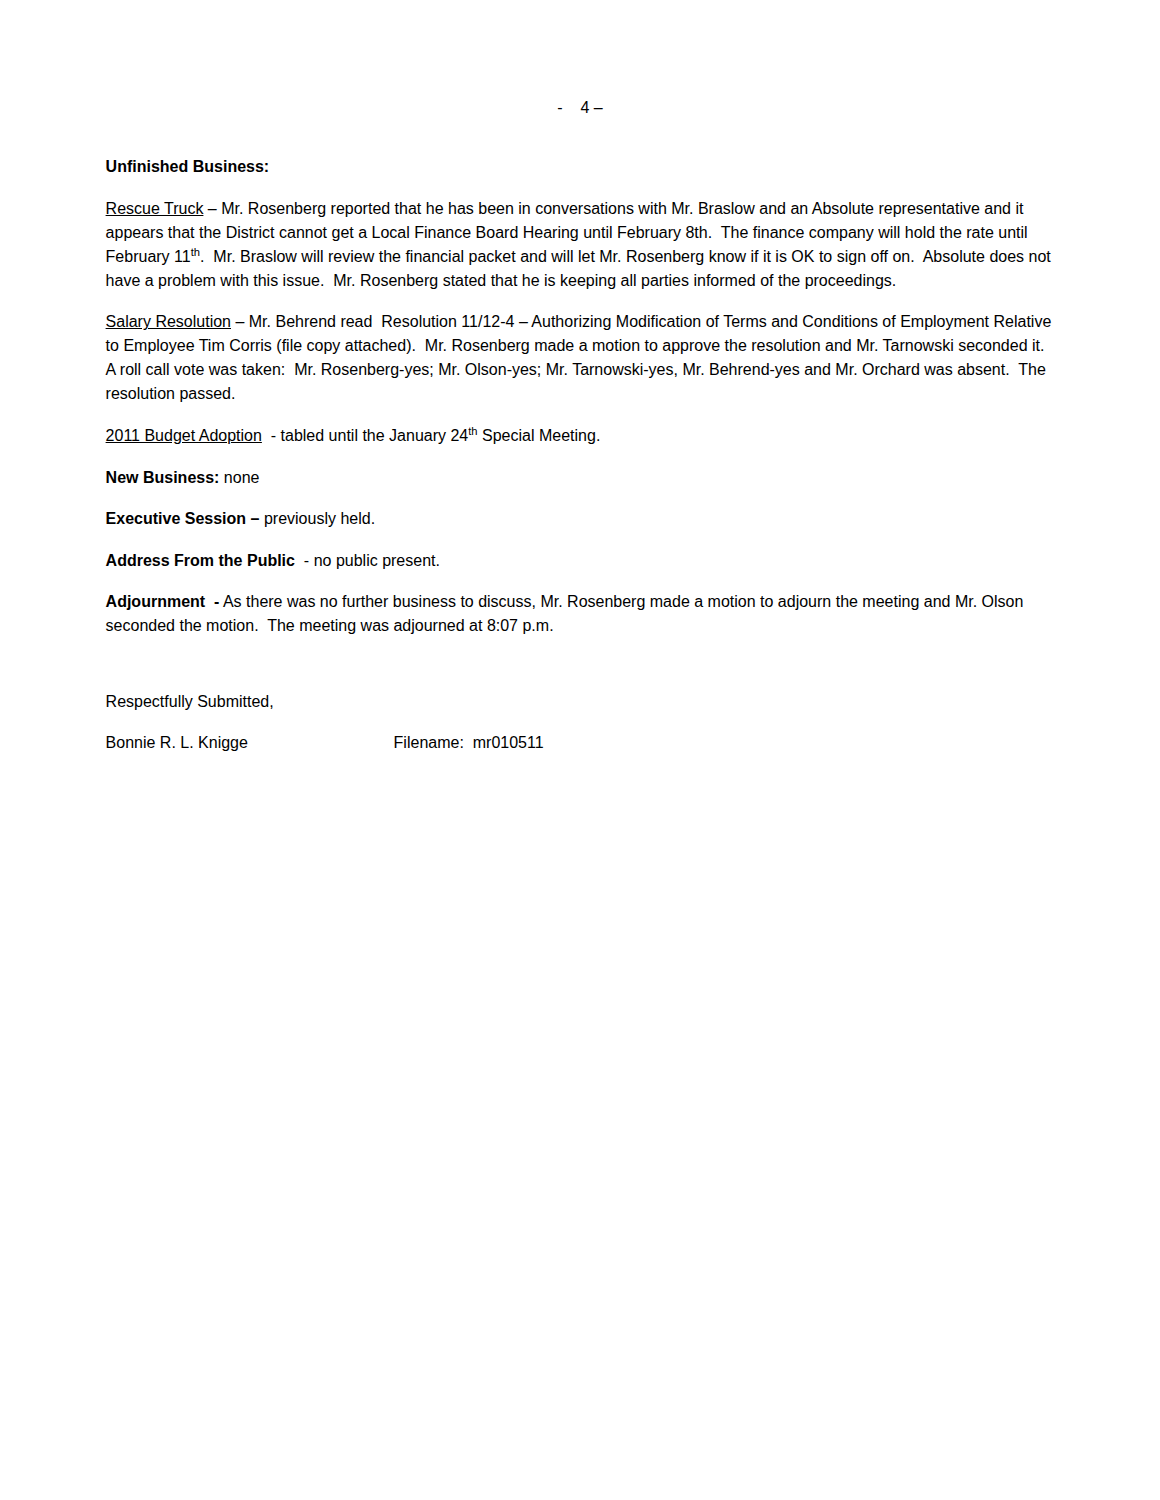- 4 –
Unfinished Business:
Rescue Truck – Mr. Rosenberg reported that he has been in conversations with Mr. Braslow and an Absolute representative and it appears that the District cannot get a Local Finance Board Hearing until February 8th. The finance company will hold the rate until February 11th. Mr. Braslow will review the financial packet and will let Mr. Rosenberg know if it is OK to sign off on. Absolute does not have a problem with this issue. Mr. Rosenberg stated that he is keeping all parties informed of the proceedings.
Salary Resolution – Mr. Behrend read Resolution 11/12-4 – Authorizing Modification of Terms and Conditions of Employment Relative to Employee Tim Corris (file copy attached). Mr. Rosenberg made a motion to approve the resolution and Mr. Tarnowski seconded it. A roll call vote was taken: Mr. Rosenberg-yes; Mr. Olson-yes; Mr. Tarnowski-yes, Mr. Behrend-yes and Mr. Orchard was absent. The resolution passed.
2011 Budget Adoption - tabled until the January 24th Special Meeting.
New Business: none
Executive Session – previously held.
Address From the Public - no public present.
Adjournment - As there was no further business to discuss, Mr. Rosenberg made a motion to adjourn the meeting and Mr. Olson seconded the motion. The meeting was adjourned at 8:07 p.m.
Respectfully Submitted,
Bonnie R. L. Knigge Filename: mr010511